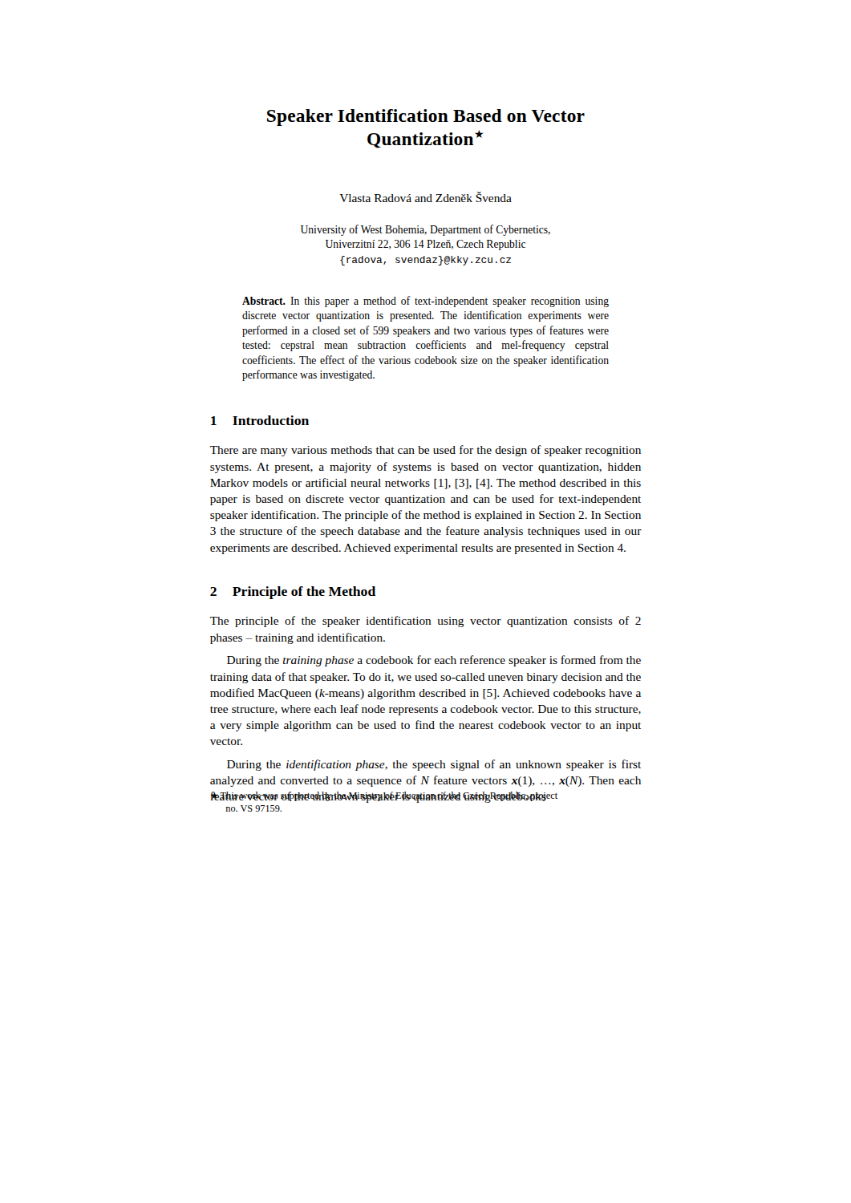Speaker Identification Based on Vector
Quantization★
Vlasta Radová and Zdeněk Švenda
University of West Bohemia, Department of Cybernetics,
Univerzitní 22, 306 14 Plzeň, Czech Republic
{radova, svendaz}@kky.zcu.cz
Abstract. In this paper a method of text-independent speaker recognition using discrete vector quantization is presented. The identification experiments were performed in a closed set of 599 speakers and two various types of features were tested: cepstral mean subtraction coefficients and mel-frequency cepstral coefficients. The effect of the various codebook size on the speaker identification performance was investigated.
1 Introduction
There are many various methods that can be used for the design of speaker recognition systems. At present, a majority of systems is based on vector quantization, hidden Markov models or artificial neural networks [1], [3], [4]. The method described in this paper is based on discrete vector quantization and can be used for text-independent speaker identification. The principle of the method is explained in Section 2. In Section 3 the structure of the speech database and the feature analysis techniques used in our experiments are described. Achieved experimental results are presented in Section 4.
2 Principle of the Method
The principle of the speaker identification using vector quantization consists of 2 phases – training and identification.
During the training phase a codebook for each reference speaker is formed from the training data of that speaker. To do it, we used so-called uneven binary decision and the modified MacQueen (k-means) algorithm described in [5]. Achieved codebooks have a tree structure, where each leaf node represents a codebook vector. Due to this structure, a very simple algorithm can be used to find the nearest codebook vector to an input vector.
During the identification phase, the speech signal of an unknown speaker is first analyzed and converted to a sequence of N feature vectors x(1), …, x(N). Then each feature vector of the unknown speaker is quantized using codebooks
★ This work was supported by the Ministry of Education of the Czech Republic, projectno. VS 97159.